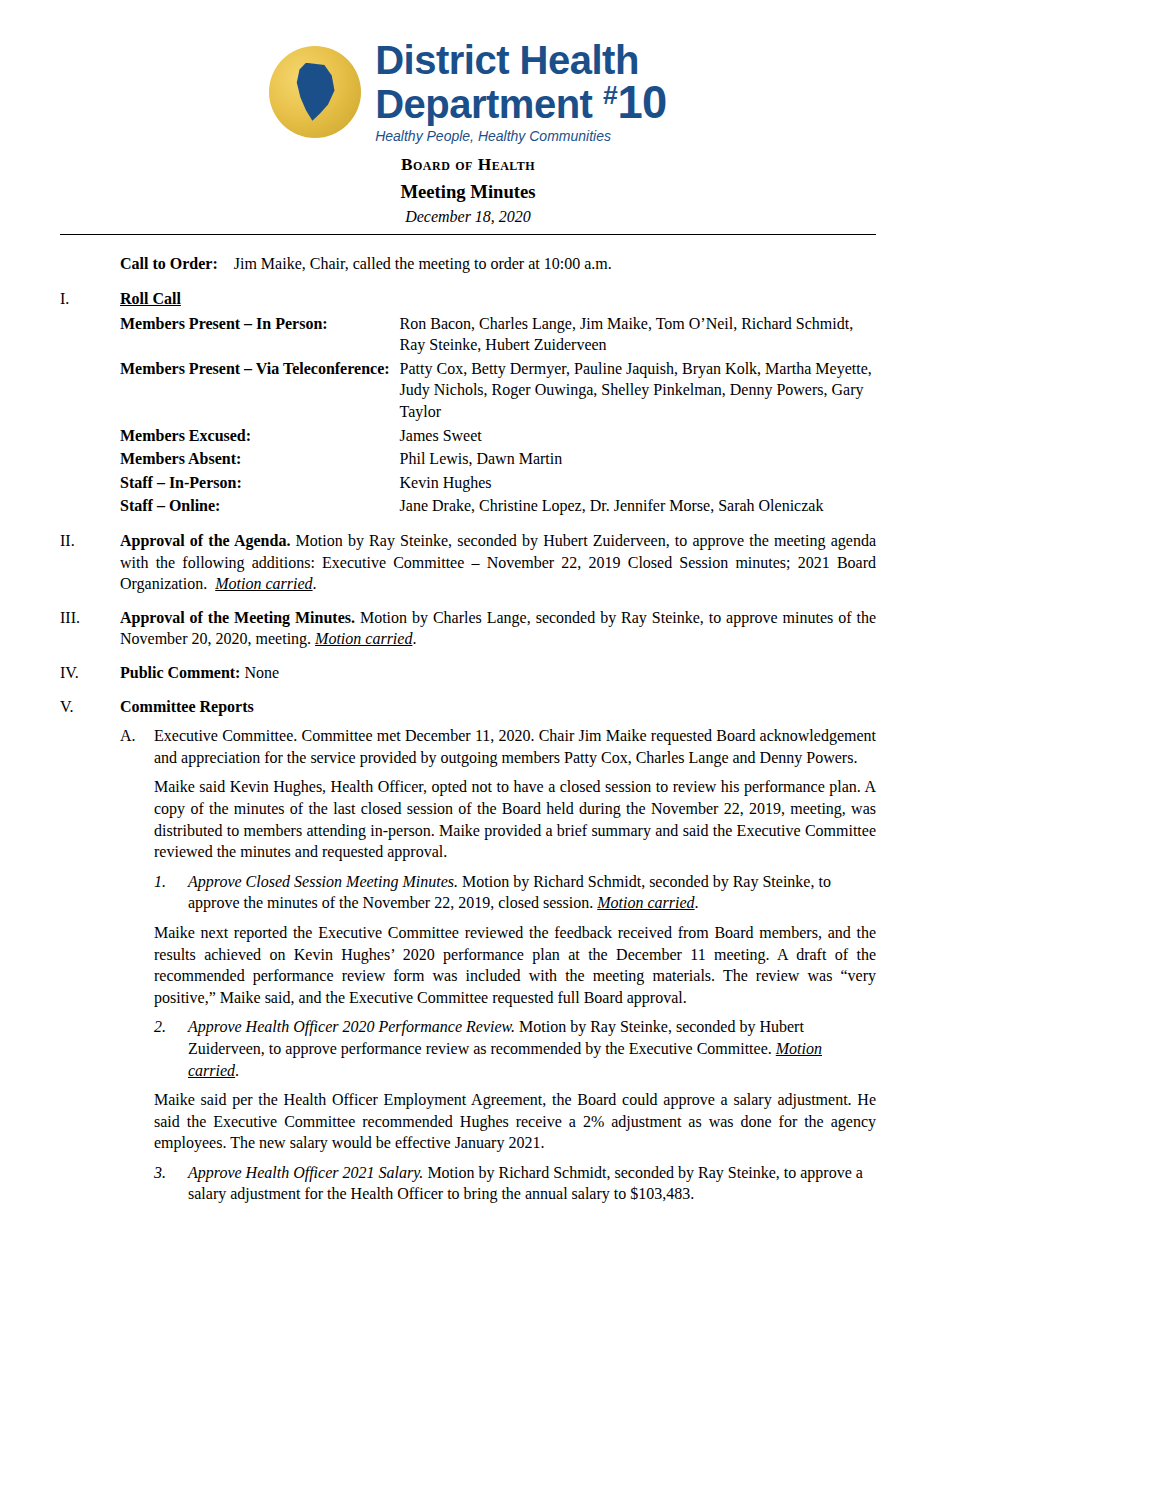District Health Department #10 Healthy People, Healthy Communities
Board of Health
Meeting Minutes
December 18, 2020
Call to Order: Jim Maike, Chair, called the meeting to order at 10:00 a.m.
Roll Call
| Members Present – In Person: | Ron Bacon, Charles Lange, Jim Maike, Tom O’Neil, Richard Schmidt, Ray Steinke, Hubert Zuiderveen |
| Members Present – Via Teleconference: | Patty Cox, Betty Dermyer, Pauline Jaquish, Bryan Kolk, Martha Meyette, Judy Nichols, Roger Ouwinga, Shelley Pinkelman, Denny Powers, Gary Taylor |
| Members Excused: | James Sweet |
| Members Absent: | Phil Lewis, Dawn Martin |
| Staff – In-Person: | Kevin Hughes |
| Staff – Online: | Jane Drake, Christine Lopez, Dr. Jennifer Morse, Sarah Oleniczak |
Approval of the Agenda. Motion by Ray Steinke, seconded by Hubert Zuiderveen, to approve the meeting agenda with the following additions: Executive Committee – November 22, 2019 Closed Session minutes; 2021 Board Organization. Motion carried.
Approval of the Meeting Minutes. Motion by Charles Lange, seconded by Ray Steinke, to approve minutes of the November 20, 2020, meeting. Motion carried.
Public Comment: None
Committee Reports
Executive Committee. Committee met December 11, 2020. Chair Jim Maike requested Board acknowledgement and appreciation for the service provided by outgoing members Patty Cox, Charles Lange and Denny Powers.
Maike said Kevin Hughes, Health Officer, opted not to have a closed session to review his performance plan. A copy of the minutes of the last closed session of the Board held during the November 22, 2019, meeting, was distributed to members attending in-person. Maike provided a brief summary and said the Executive Committee reviewed the minutes and requested approval.
Approve Closed Session Meeting Minutes. Motion by Richard Schmidt, seconded by Ray Steinke, to approve the minutes of the November 22, 2019, closed session. Motion carried.
Maike next reported the Executive Committee reviewed the feedback received from Board members, and the results achieved on Kevin Hughes’ 2020 performance plan at the December 11 meeting. A draft of the recommended performance review form was included with the meeting materials. The review was “very positive,” Maike said, and the Executive Committee requested full Board approval.
Approve Health Officer 2020 Performance Review. Motion by Ray Steinke, seconded by Hubert Zuiderveen, to approve performance review as recommended by the Executive Committee. Motion carried.
Maike said per the Health Officer Employment Agreement, the Board could approve a salary adjustment. He said the Executive Committee recommended Hughes receive a 2% adjustment as was done for the agency employees. The new salary would be effective January 2021.
Approve Health Officer 2021 Salary. Motion by Richard Schmidt, seconded by Ray Steinke, to approve a salary adjustment for the Health Officer to bring the annual salary to $103,483.